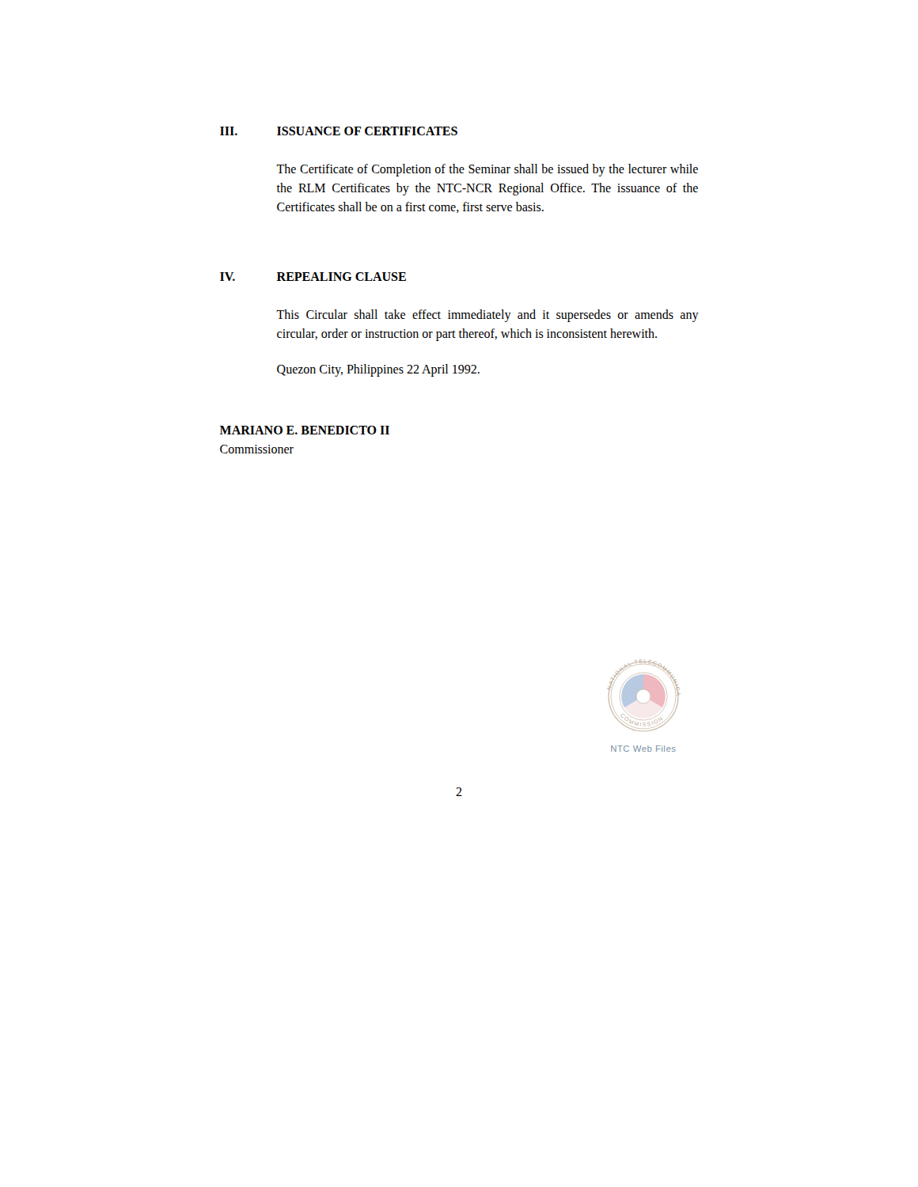III.
ISSUANCE OF CERTIFICATES
The Certificate of Completion of the Seminar shall be issued by the lecturer while the RLM Certificates by the NTC-NCR Regional Office. The issuance of the Certificates shall be on a first come, first serve basis.
IV.
REPEALING CLAUSE
This Circular shall take effect immediately and it supersedes or amends any circular, order or instruction or part thereof, which is inconsistent herewith.
Quezon City, Philippines 22 April 1992.
MARIANO E. BENEDICTO II
Commissioner
NATIONAL TELECOMMUNICATIONS COMMISSION
NTC Web Files
2